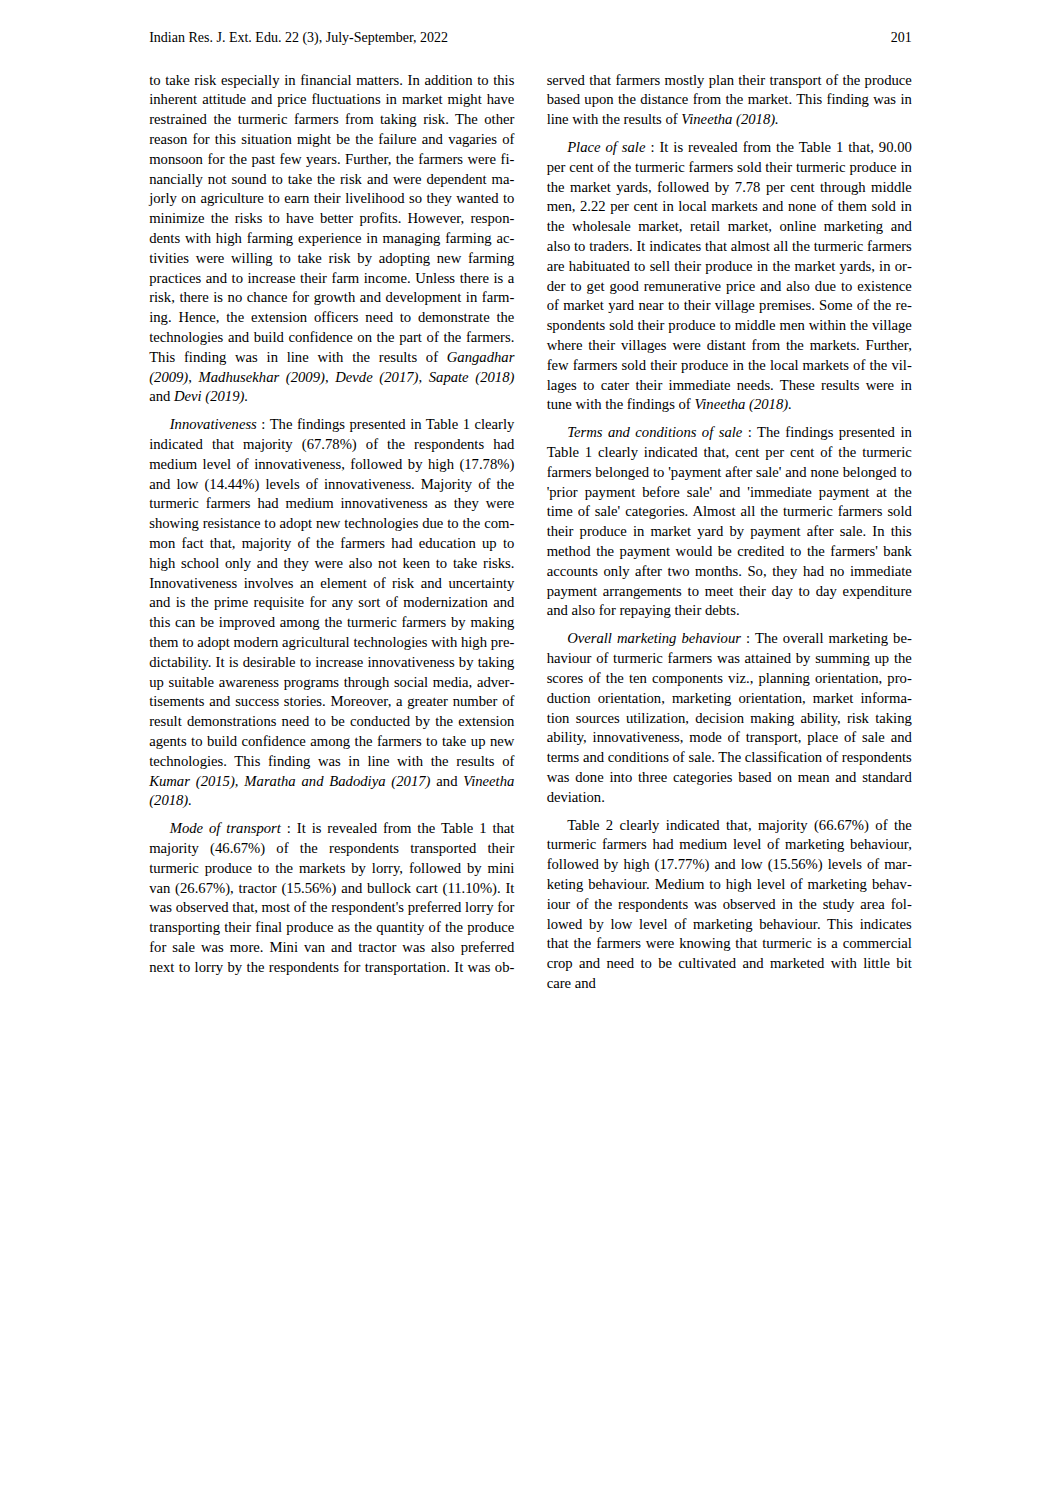Indian Res. J. Ext. Edu. 22 (3), July-September, 2022 201
to take risk especially in financial matters. In addition to this inherent attitude and price fluctuations in market might have restrained the turmeric farmers from taking risk. The other reason for this situation might be the failure and vagaries of monsoon for the past few years. Further, the farmers were financially not sound to take the risk and were dependent majorly on agriculture to earn their livelihood so they wanted to minimize the risks to have better profits. However, respondents with high farming experience in managing farming activities were willing to take risk by adopting new farming practices and to increase their farm income. Unless there is a risk, there is no chance for growth and development in farming. Hence, the extension officers need to demonstrate the technologies and build confidence on the part of the farmers. This finding was in line with the results of Gangadhar (2009), Madhusekhar (2009), Devde (2017), Sapate (2018) and Devi (2019).
Innovativeness : The findings presented in Table 1 clearly indicated that majority (67.78%) of the respondents had medium level of innovativeness, followed by high (17.78%) and low (14.44%) levels of innovativeness. Majority of the turmeric farmers had medium innovativeness as they were showing resistance to adopt new technologies due to the common fact that, majority of the farmers had education up to high school only and they were also not keen to take risks. Innovativeness involves an element of risk and uncertainty and is the prime requisite for any sort of modernization and this can be improved among the turmeric farmers by making them to adopt modern agricultural technologies with high predictability. It is desirable to increase innovativeness by taking up suitable awareness programs through social media, advertisements and success stories. Moreover, a greater number of result demonstrations need to be conducted by the extension agents to build confidence among the farmers to take up new technologies. This finding was in line with the results of Kumar (2015), Maratha and Badodiya (2017) and Vineetha (2018).
Mode of transport : It is revealed from the Table 1 that majority (46.67%) of the respondents transported their turmeric produce to the markets by lorry, followed by mini van (26.67%), tractor (15.56%) and bullock cart (11.10%). It was observed that, most of the respondent's preferred lorry for transporting their final produce as the quantity of the produce for sale was more. Mini van and tractor was also preferred next to lorry by the respondents for transportation. It was observed that farmers mostly plan their transport of the produce based upon the distance from the market. This finding was in line with the results of Vineetha (2018).
Place of sale : It is revealed from the Table 1 that, 90.00 per cent of the turmeric farmers sold their turmeric produce in the market yards, followed by 7.78 per cent through middle men, 2.22 per cent in local markets and none of them sold in the wholesale market, retail market, online marketing and also to traders. It indicates that almost all the turmeric farmers are habituated to sell their produce in the market yards, in order to get good remunerative price and also due to existence of market yard near to their village premises. Some of the respondents sold their produce to middle men within the village where their villages were distant from the markets. Further, few farmers sold their produce in the local markets of the villages to cater their immediate needs. These results were in tune with the findings of Vineetha (2018).
Terms and conditions of sale : The findings presented in Table 1 clearly indicated that, cent per cent of the turmeric farmers belonged to 'payment after sale' and none belonged to 'prior payment before sale' and 'immediate payment at the time of sale' categories. Almost all the turmeric farmers sold their produce in market yard by payment after sale. In this method the payment would be credited to the farmers' bank accounts only after two months. So, they had no immediate payment arrangements to meet their day to day expenditure and also for repaying their debts.
Overall marketing behaviour : The overall marketing behaviour of turmeric farmers was attained by summing up the scores of the ten components viz., planning orientation, production orientation, marketing orientation, market information sources utilization, decision making ability, risk taking ability, innovativeness, mode of transport, place of sale and terms and conditions of sale. The classification of respondents was done into three categories based on mean and standard deviation.
Table 2 clearly indicated that, majority (66.67%) of the turmeric farmers had medium level of marketing behaviour, followed by high (17.77%) and low (15.56%) levels of marketing behaviour. Medium to high level of marketing behaviour of the respondents was observed in the study area followed by low level of marketing behaviour. This indicates that the farmers were knowing that turmeric is a commercial crop and need to be cultivated and marketed with little bit care and